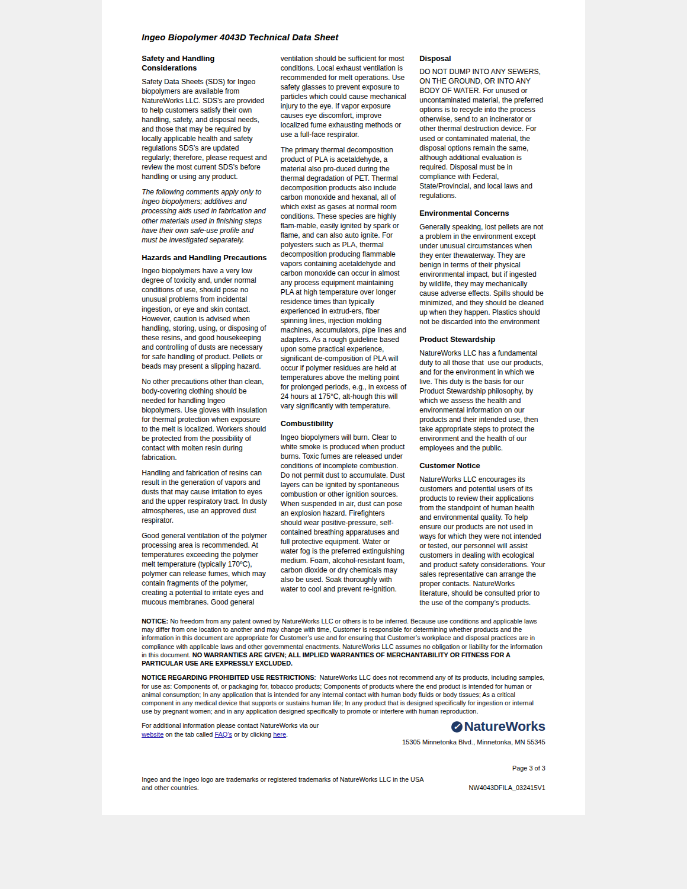Ingeo Biopolymer 4043D Technical Data Sheet
Safety and Handling Considerations
Safety Data Sheets (SDS) for Ingeo biopolymers are available from NatureWorks LLC. SDS’s are provided to help customers satisfy their own handling, safety, and disposal needs, and those that may be required by locally applicable health and safety regulations SDS’s are updated regularly; therefore, please request and review the most current SDS’s before handling or using any product.
The following comments apply only to Ingeo biopolymers; additives and processing aids used in fabrication and other materials used in finishing steps have their own safe-use profile and must be investigated separately.
Hazards and Handling Precautions
Ingeo biopolymers have a very low degree of toxicity and, under normal conditions of use, should pose no unusual problems from incidental ingestion, or eye and skin contact. However, caution is advised when handling, storing, using, or disposing of these resins, and good housekeeping and controlling of dusts are necessary for safe handling of product. Pellets or beads may present a slipping hazard.
No other precautions other than clean, body-covering clothing should be needed for handling Ingeo biopolymers. Use gloves with insulation for thermal protection when exposure to the melt is localized. Workers should be protected from the possibility of contact with molten resin during fabrication.
Handling and fabrication of resins can result in the generation of vapors and dusts that may cause irritation to eyes and the upper respiratory tract. In dusty atmospheres, use an approved dust respirator.
Good general ventilation of the polymer processing area is recommended. At temperatures exceeding the polymer melt temperature (typically 170ºC), polymer can release fumes, which may contain fragments of the polymer, creating a potential to irritate eyes and mucous membranes. Good general ventilation should be sufficient for most conditions. Local exhaust ventilation is recommended for melt operations. Use safety glasses to prevent exposure to particles which could cause mechanical injury to the eye. If vapor exposure causes eye discomfort, improve localized fume exhausting methods or use a full-face respirator.
The primary thermal decomposition product of PLA is acetaldehyde, a material also pro-duced during the thermal degradation of PET. Thermal decomposition products also include carbon monoxide and hexanal, all of which exist as gases at normal room conditions. These species are highly flam-mable, easily ignited by spark or flame, and can also auto ignite. For polyesters such as PLA, thermal decomposition producing flammable vapors containing acetaldehyde and carbon monoxide can occur in almost any process equipment maintaining PLA at high temperature over longer residence times than typically experienced in extrud-ers, fiber spinning lines, injection molding machines, accumulators, pipe lines and adapters. As a rough guideline based upon some practical experience, significant de-composition of PLA will occur if polymer residues are held at temperatures above the melting point for prolonged periods, e.g., in excess of 24 hours at 175°C, alt-hough this will vary significantly with temperature.
Combustibility
Ingeo biopolymers will burn. Clear to white smoke is produced when product burns. Toxic fumes are released under conditions of incomplete combustion. Do not permit dust to accumulate. Dust layers can be ignited by spontaneous combustion or other ignition sources. When suspended in air, dust can pose an explosion hazard. Firefighters should wear positive-pressure, self-contained breathing apparatuses and full protective equipment. Water or water fog is the preferred extinguishing medium. Foam, alcohol-resistant foam, carbon dioxide or dry chemicals may also be used. Soak thoroughly with water to cool and prevent re-ignition.
Disposal
DO NOT DUMP INTO ANY SEWERS, ON THE GROUND, OR INTO ANY BODY OF WATER. For unused or uncontaminated material, the preferred options is to recycle into the process otherwise, send to an incinerator or other thermal destruction device. For used or contaminated material, the disposal options remain the same, although additional evaluation is required. Disposal must be in compliance with Federal, State/Provincial, and local laws and regulations.
Environmental Concerns
Generally speaking, lost pellets are not a problem in the environment except under unusual circumstances when they enter thewaterway. They are benign in terms of their physical environmental impact, but if ingested by wildlife, they may mechanically cause adverse effects. Spills should be minimized, and they should be cleaned up when they happen. Plastics should not be discarded into the environment
Product Stewardship
NatureWorks LLC has a fundamental duty to all those that use our products, and for the environment in which we live. This duty is the basis for our Product Stewardship philosophy, by which we assess the health and environmental information on our products and their intended use, then take appropriate steps to protect the environment and the health of our employees and the public.
Customer Notice
NatureWorks LLC encourages its customers and potential users of its products to review their applications from the standpoint of human health and environmental quality. To help ensure our products are not used in ways for which they were not intended or tested, our personnel will assist customers in dealing with ecological and product safety considerations. Your sales representative can arrange the proper contacts. NatureWorks literature, should be consulted prior to the use of the company’s products.
NOTICE: No freedom from any patent owned by NatureWorks LLC or others is to be inferred. Because use conditions and applicable laws may differ from one location to another and may change with time, Customer is responsible for determining whether products and the information in this document are appropriate for Customer’s use and for ensuring that Customer’s workplace and disposal practices are in compliance with applicable laws and other governmental enactments. NatureWorks LLC assumes no obligation or liability for the information in this document. NO WARRANTIES ARE GIVEN; ALL IMPLIED WARRANTIES OF MERCHANTABILITY OR FITNESS FOR A PARTICULAR USE ARE EXPRESSLY EXCLUDED.
NOTICE REGARDING PROHIBITED USE RESTRICTIONS: NatureWorks LLC does not recommend any of its products, including samples, for use as: Components of, or packaging for, tobacco products; Components of products where the end product is intended for human or animal consumption; In any application that is intended for any internal contact with human body fluids or body tissues; As a critical component in any medical device that supports or sustains human life; In any product that is designed specifically for ingestion or internal use by pregnant women; and in any application designed specifically to promote or interfere with human reproduction.
For additional information please contact NatureWorks via our
website on the tab called FAQ’s or by clicking here.
✓Nature Works
15305 Minnetonka Blvd., Minnetonka, MN 55345
Page 3 of 3
Ingeo and the Ingeo logo are trademarks or registered trademarks of NatureWorks LLC in the USA and other countries.
NW4043DFILA_032415V1